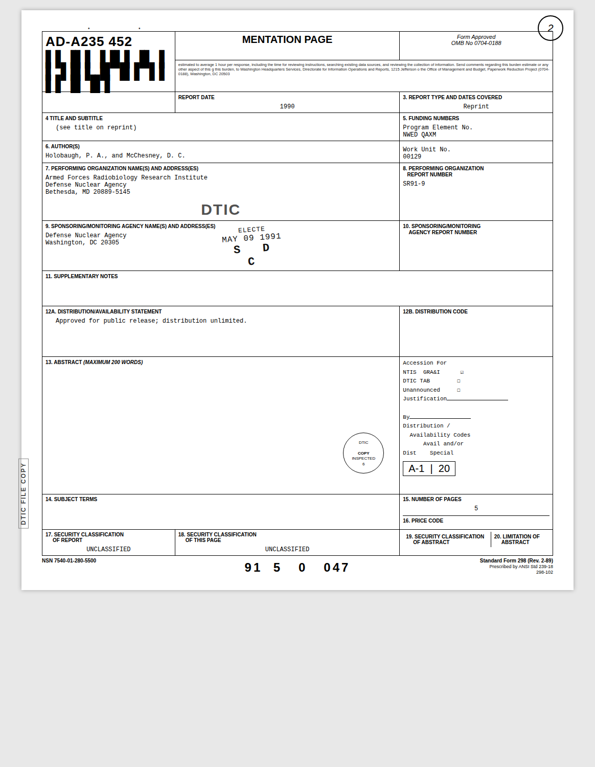2
• •
| AD-A235 452 ▌▌▐▌▌▐▐▌▌▐▌▐▌▐▐▌▌▐▌▐▌▌▐▐▌▌▐▌▐▌▌ | MENTATION PAGE | Form Approved OMB No 0704-0188 |
| estimated to average 1 hour per response, including the time for reviewing instructions, searching existing data sources, and reviewing the collection of information. Send comments regarding this burden estimate or any other aspect of this g this burden, to Washington Headquarters Services, Directorate for Information Operations and Reports, 1215 Jefferson o the Office of Management and Budget, Paperwork Reduction Project (0704-0188), Washington, DC 20503 |
| | Report Date 1990 | 3. Report Type and Dates Covered Reprint |
| 4 Title and Subtitle (see title on reprint) | 5. Funding Numbers Program Element No. NWED QAXM |
| 6. Author(s) Holobaugh, P. A., and McChesney, D. C. | Work Unit No. 00129 |
| 7. Performing Organization Name(s) and Address(es) Armed Forces Radiobiology Research Institute Defense Nuclear Agency Bethesda, MD 20889-5145 DTIC | 8. Performing Organization Report Number SR91-9 |
| 9. Sponsoring/Monitoring Agency Name(s) and Address(es) Defense Nuclear Agency Washington, DC 20305 ELECTE MAY 09 1991 S D C | 10. Sponsoring/Monitoring Agency Report Number |
| 11. Supplementary Notes |
| 12a. Distribution/Availability Statement Approved for public release; distribution unlimited. | 12b. Distribution Code |
| 13. Abstract (Maximum 200 words) DTIC COPY INSPECTED 6 | Accession For NTIS GRA&I ☑ DTIC TAB ☐ Unannounced ☐ Justification By Distribution / Availability Codes Avail and/or Dist Special A-1 / 20 |
| 14. Subject Terms | 15. Number of Pages 5 16. Price Code |
| 17. Security Classification of Report UNCLASSIFIED | 18. Security Classification of This Page UNCLASSIFIED | / 19. Security Classification of Abstract / 20. Limitation of Abstract / |
NSN 7540-01-280-5500
Standard Form 298 (Rev. 2-89)
Prescribed by ANSI Std 239-18
298-102
91 5 0 047
DTIC FILE COPY